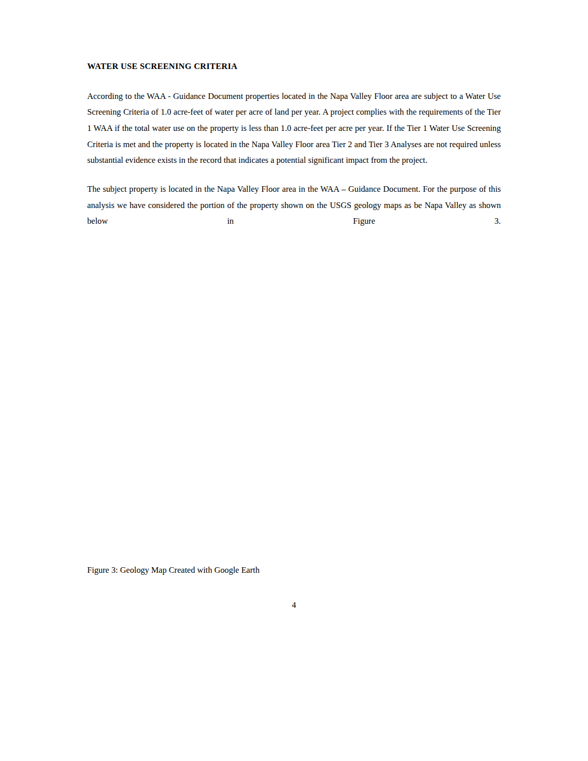WATER USE SCREENING CRITERIA
According to the WAA - Guidance Document properties located in the Napa Valley Floor area are subject to a Water Use Screening Criteria of 1.0 acre-feet of water per acre of land per year. A project complies with the requirements of the Tier 1 WAA if the total water use on the property is less than 1.0 acre-feet per acre per year. If the Tier 1 Water Use Screening Criteria is met and the property is located in the Napa Valley Floor area Tier 2 and Tier 3 Analyses are not required unless substantial evidence exists in the record that indicates a potential significant impact from the project.
The subject property is located in the Napa Valley Floor area in the WAA – Guidance Document. For the purpose of this analysis we have considered the portion of the property shown on the USGS geology maps as be Napa Valley as shown below in Figure 3.
Figure 3: Geology Map Created with Google Earth
4